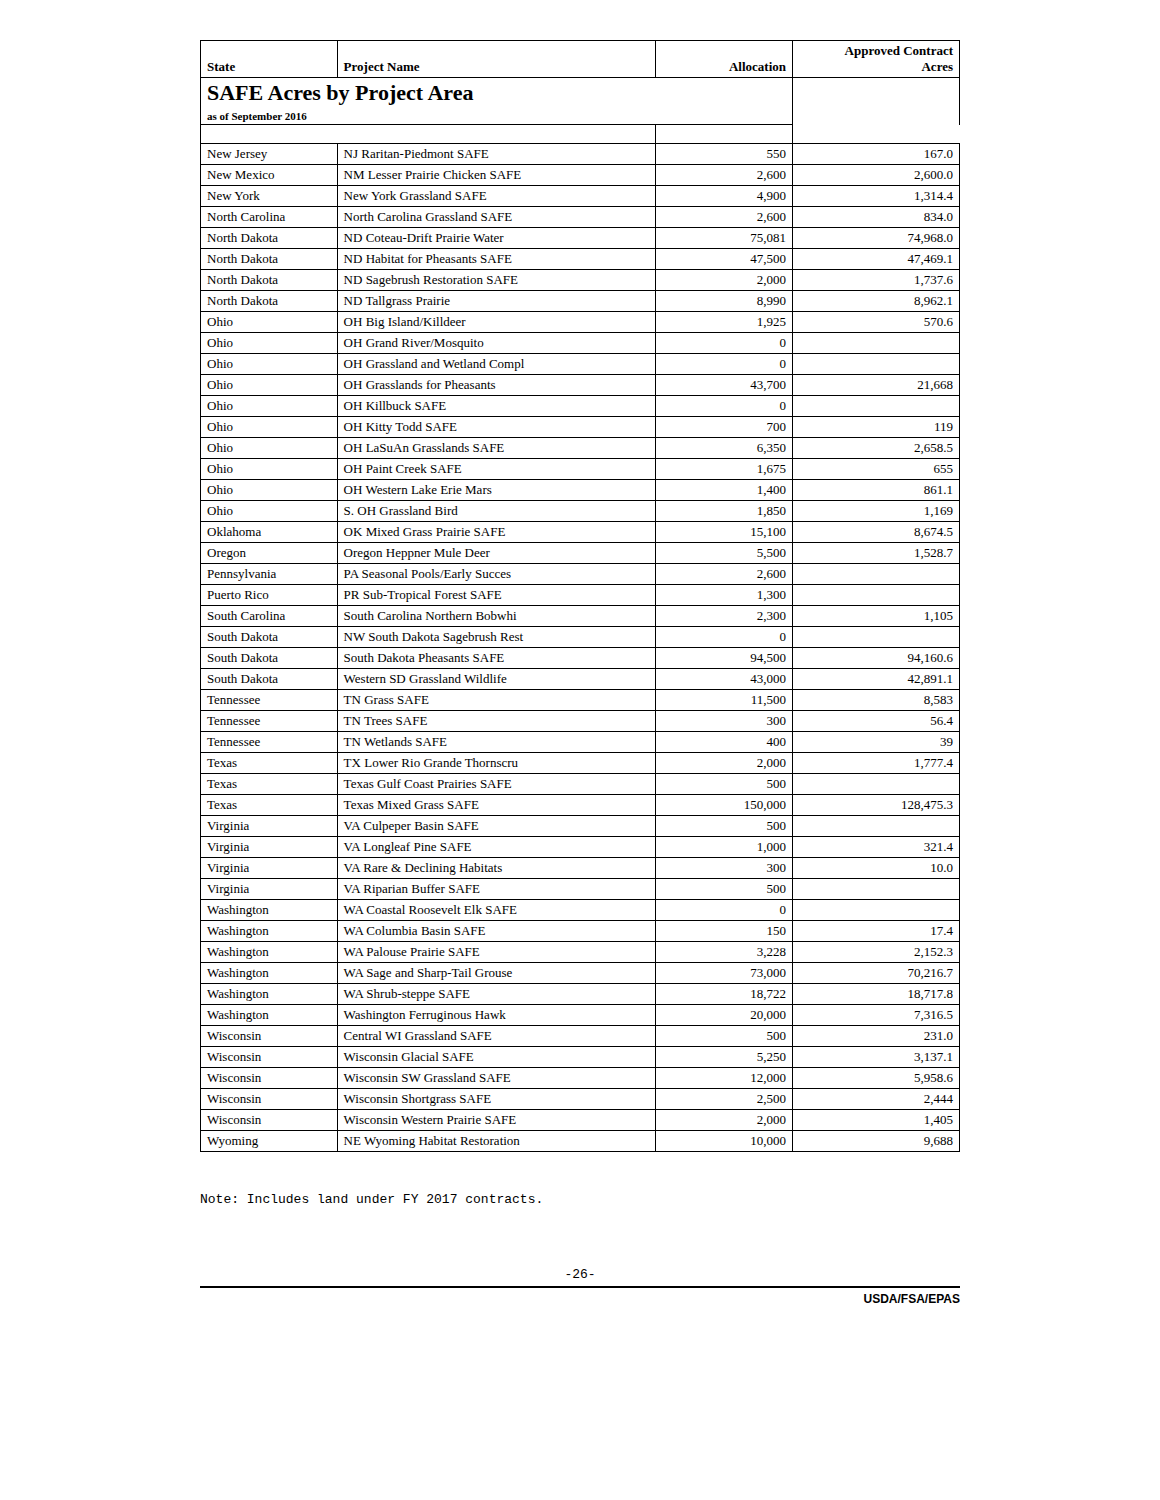| SAFE Acres by Project Area | | |
| as of September 2016 | | |
| State | Project Name | Allocation | Approved Contract Acres |
| New Jersey | NJ Raritan-Piedmont SAFE | 550 | 167.0 |
| New Mexico | NM Lesser Prairie Chicken SAFE | 2,600 | 2,600.0 |
| New York | New York Grassland SAFE | 4,900 | 1,314.4 |
| North Carolina | North Carolina Grassland SAFE | 2,600 | 834.0 |
| North Dakota | ND Coteau-Drift Prairie Water | 75,081 | 74,968.0 |
| North Dakota | ND Habitat for Pheasants SAFE | 47,500 | 47,469.1 |
| North Dakota | ND Sagebrush Restoration SAFE | 2,000 | 1,737.6 |
| North Dakota | ND Tallgrass Prairie | 8,990 | 8,962.1 |
| Ohio | OH Big Island/Killdeer | 1,925 | 570.6 |
| Ohio | OH Grand River/Mosquito | 0 | |
| Ohio | OH Grassland and Wetland Compl | 0 | |
| Ohio | OH Grasslands for Pheasants | 43,700 | 21,668 |
| Ohio | OH Killbuck SAFE | 0 | |
| Ohio | OH Kitty Todd SAFE | 700 | 119 |
| Ohio | OH LaSuAn Grasslands SAFE | 6,350 | 2,658.5 |
| Ohio | OH Paint Creek SAFE | 1,675 | 655 |
| Ohio | OH Western Lake Erie Mars | 1,400 | 861.1 |
| Ohio | S. OH Grassland Bird | 1,850 | 1,169 |
| Oklahoma | OK Mixed Grass Prairie SAFE | 15,100 | 8,674.5 |
| Oregon | Oregon Heppner Mule Deer | 5,500 | 1,528.7 |
| Pennsylvania | PA Seasonal Pools/Early Succes | 2,600 | |
| Puerto Rico | PR Sub-Tropical Forest SAFE | 1,300 | |
| South Carolina | South Carolina Northern Bobwhi | 2,300 | 1,105 |
| South Dakota | NW South Dakota Sagebrush Rest | 0 | |
| South Dakota | South Dakota Pheasants SAFE | 94,500 | 94,160.6 |
| South Dakota | Western SD Grassland Wildlife | 43,000 | 42,891.1 |
| Tennessee | TN Grass SAFE | 11,500 | 8,583 |
| Tennessee | TN Trees SAFE | 300 | 56.4 |
| Tennessee | TN Wetlands SAFE | 400 | 39 |
| Texas | TX Lower Rio Grande Thornscru | 2,000 | 1,777.4 |
| Texas | Texas Gulf Coast Prairies SAFE | 500 | |
| Texas | Texas Mixed Grass SAFE | 150,000 | 128,475.3 |
| Virginia | VA Culpeper Basin SAFE | 500 | |
| Virginia | VA Longleaf Pine SAFE | 1,000 | 321.4 |
| Virginia | VA Rare & Declining Habitats | 300 | 10.0 |
| Virginia | VA Riparian Buffer SAFE | 500 | |
| Washington | WA Coastal Roosevelt Elk SAFE | 0 | |
| Washington | WA Columbia Basin SAFE | 150 | 17.4 |
| Washington | WA Palouse Prairie SAFE | 3,228 | 2,152.3 |
| Washington | WA Sage and Sharp-Tail Grouse | 73,000 | 70,216.7 |
| Washington | WA Shrub-steppe SAFE | 18,722 | 18,717.8 |
| Washington | Washington Ferruginous Hawk | 20,000 | 7,316.5 |
| Wisconsin | Central WI Grassland SAFE | 500 | 231.0 |
| Wisconsin | Wisconsin Glacial SAFE | 5,250 | 3,137.1 |
| Wisconsin | Wisconsin SW Grassland SAFE | 12,000 | 5,958.6 |
| Wisconsin | Wisconsin Shortgrass SAFE | 2,500 | 2,444 |
| Wisconsin | Wisconsin Western Prairie SAFE | 2,000 | 1,405 |
| Wyoming | NE Wyoming Habitat Restoration | 10,000 | 9,688 |
Note: Includes land under FY 2017 contracts.
-26-
USDA/FSA/EPAS